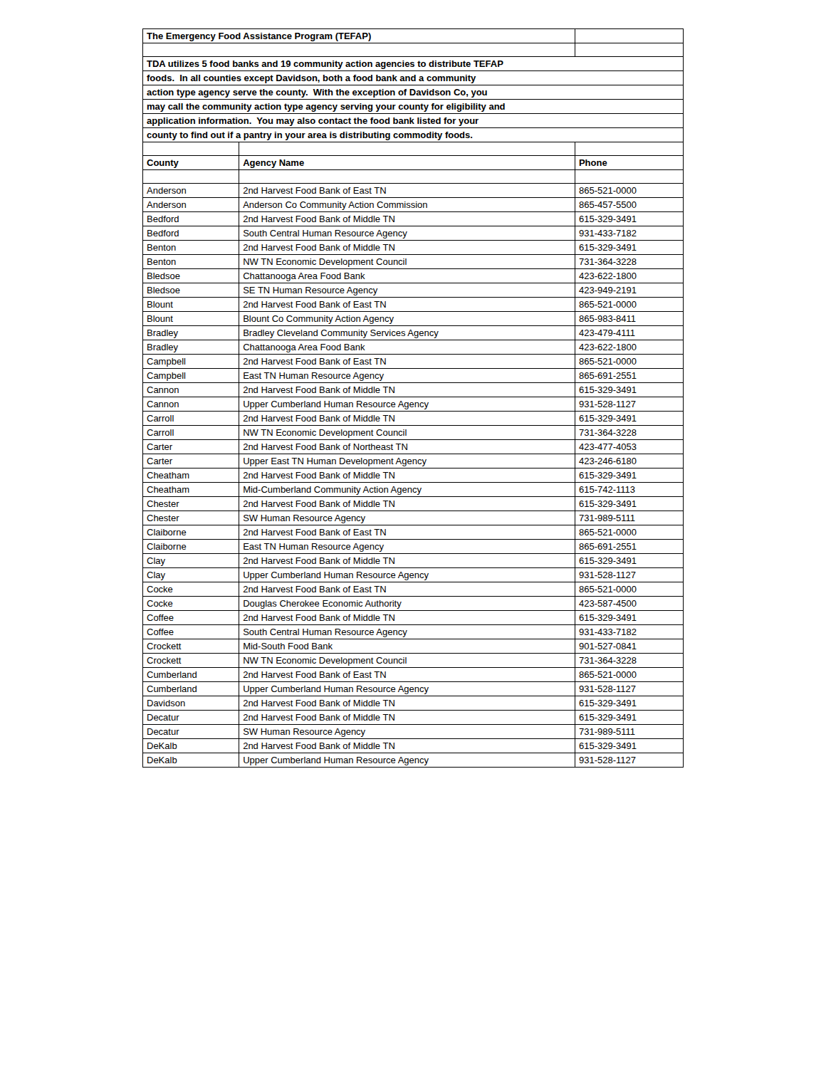| The Emergency Food Assistance Program (TEFAP) | |
| TDA utilizes 5 food banks and 19 community action agencies to distribute TEFAP |
| foods. In all counties except Davidson, both a food bank and a community |
| action type agency serve the county. With the exception of Davidson Co, you |
| may call the community action type agency serving your county for eligibility and |
| application information. You may also contact the food bank listed for your |
| county to find out if a pantry in your area is distributing commodity foods. |
| County | Agency Name | Phone |
| Anderson | 2nd Harvest Food Bank of East TN | 865-521-0000 |
| Anderson | Anderson Co Community Action Commission | 865-457-5500 |
| Bedford | 2nd Harvest Food Bank of Middle TN | 615-329-3491 |
| Bedford | South Central Human Resource Agency | 931-433-7182 |
| Benton | 2nd Harvest Food Bank of Middle TN | 615-329-3491 |
| Benton | NW TN Economic Development Council | 731-364-3228 |
| Bledsoe | Chattanooga Area Food Bank | 423-622-1800 |
| Bledsoe | SE TN Human Resource Agency | 423-949-2191 |
| Blount | 2nd Harvest Food Bank of East TN | 865-521-0000 |
| Blount | Blount Co Community Action Agency | 865-983-8411 |
| Bradley | Bradley Cleveland Community Services Agency | 423-479-4111 |
| Bradley | Chattanooga Area Food Bank | 423-622-1800 |
| Campbell | 2nd Harvest Food Bank of East TN | 865-521-0000 |
| Campbell | East TN Human Resource Agency | 865-691-2551 |
| Cannon | 2nd Harvest Food Bank of Middle TN | 615-329-3491 |
| Cannon | Upper Cumberland Human Resource Agency | 931-528-1127 |
| Carroll | 2nd Harvest Food Bank of Middle TN | 615-329-3491 |
| Carroll | NW TN Economic Development Council | 731-364-3228 |
| Carter | 2nd Harvest Food Bank of Northeast TN | 423-477-4053 |
| Carter | Upper East TN Human Development Agency | 423-246-6180 |
| Cheatham | 2nd Harvest Food Bank of Middle TN | 615-329-3491 |
| Cheatham | Mid-Cumberland Community Action Agency | 615-742-1113 |
| Chester | 2nd Harvest Food Bank of Middle TN | 615-329-3491 |
| Chester | SW Human Resource Agency | 731-989-5111 |
| Claiborne | 2nd Harvest Food Bank of East TN | 865-521-0000 |
| Claiborne | East TN Human Resource Agency | 865-691-2551 |
| Clay | 2nd Harvest Food Bank of Middle TN | 615-329-3491 |
| Clay | Upper Cumberland Human Resource Agency | 931-528-1127 |
| Cocke | 2nd Harvest Food Bank of East TN | 865-521-0000 |
| Cocke | Douglas Cherokee Economic Authority | 423-587-4500 |
| Coffee | 2nd Harvest Food Bank of Middle TN | 615-329-3491 |
| Coffee | South Central Human Resource Agency | 931-433-7182 |
| Crockett | Mid-South Food Bank | 901-527-0841 |
| Crockett | NW TN Economic Development Council | 731-364-3228 |
| Cumberland | 2nd Harvest Food Bank of East TN | 865-521-0000 |
| Cumberland | Upper Cumberland Human Resource Agency | 931-528-1127 |
| Davidson | 2nd Harvest Food Bank of Middle TN | 615-329-3491 |
| Decatur | 2nd Harvest Food Bank of Middle TN | 615-329-3491 |
| Decatur | SW Human Resource Agency | 731-989-5111 |
| DeKalb | 2nd Harvest Food Bank of Middle TN | 615-329-3491 |
| DeKalb | Upper Cumberland Human Resource Agency | 931-528-1127 |